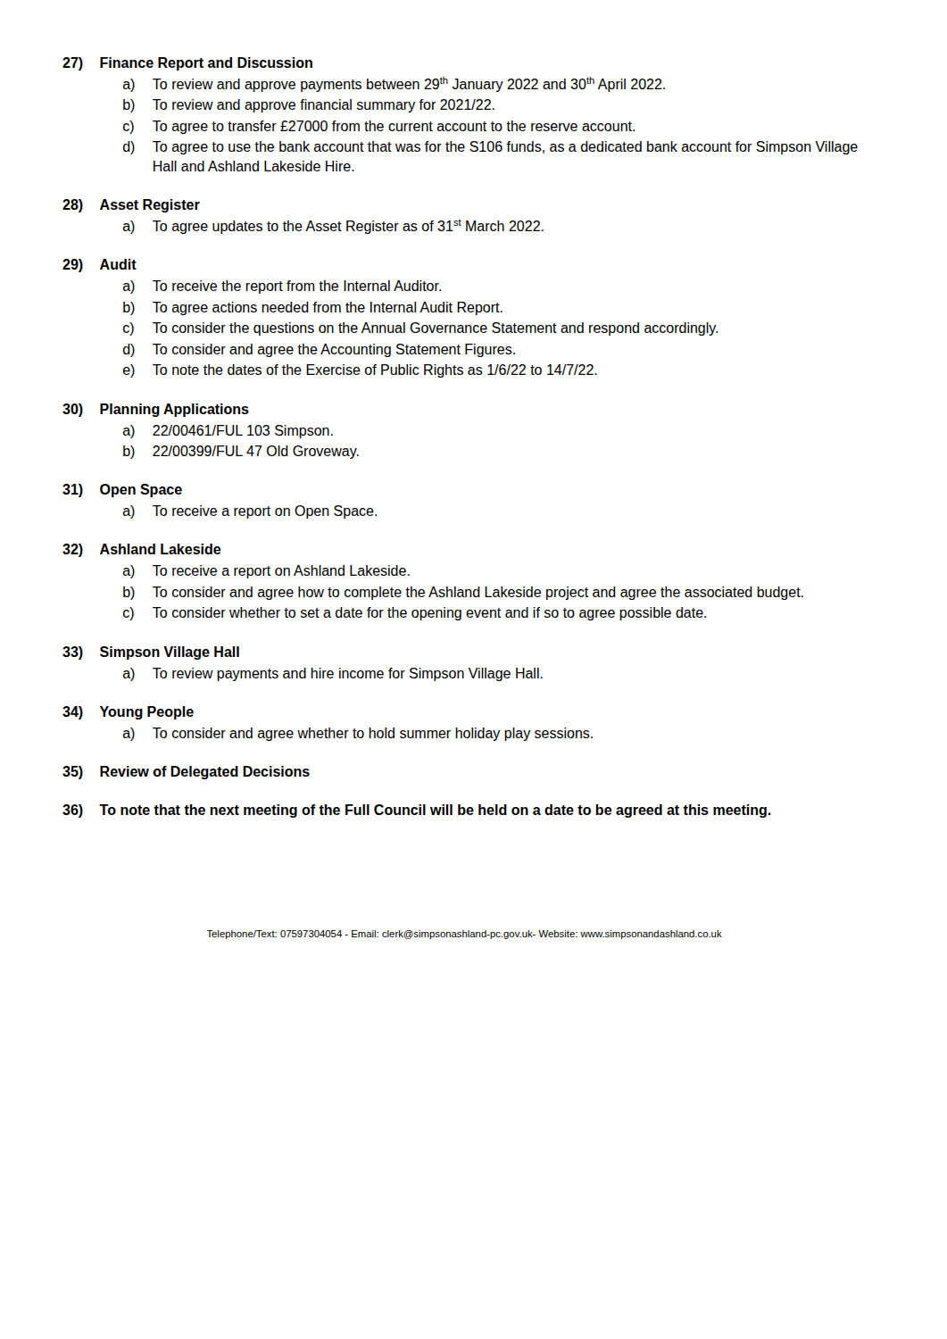Finance Report and Discussion
To review and approve payments between 29th January 2022 and 30th April 2022.
To review and approve financial summary for 2021/22.
To agree to transfer £27000 from the current account to the reserve account.
To agree to use the bank account that was for the S106 funds, as a dedicated bank account for Simpson Village Hall and Ashland Lakeside Hire.
Asset Register
To agree updates to the Asset Register as of 31st March 2022.
Audit
To receive the report from the Internal Auditor.
To agree actions needed from the Internal Audit Report.
To consider the questions on the Annual Governance Statement and respond accordingly.
To consider and agree the Accounting Statement Figures.
To note the dates of the Exercise of Public Rights as 1/6/22 to 14/7/22.
Planning Applications
22/00461/FUL 103 Simpson.
22/00399/FUL 47 Old Groveway.
Open Space
To receive a report on Open Space.
Ashland Lakeside
To receive a report on Ashland Lakeside.
To consider and agree how to complete the Ashland Lakeside project and agree the associated budget.
To consider whether to set a date for the opening event and if so to agree possible date.
Simpson Village Hall
To review payments and hire income for Simpson Village Hall.
Young People
To consider and agree whether to hold summer holiday play sessions.
Review of Delegated Decisions
To note that the next meeting of the Full Council will be held on a date to be agreed at this meeting.
Telephone/Text: 07597304054 - Email: clerk@simpsonashland-pc.gov.uk- Website: www.simpsonandashland.co.uk